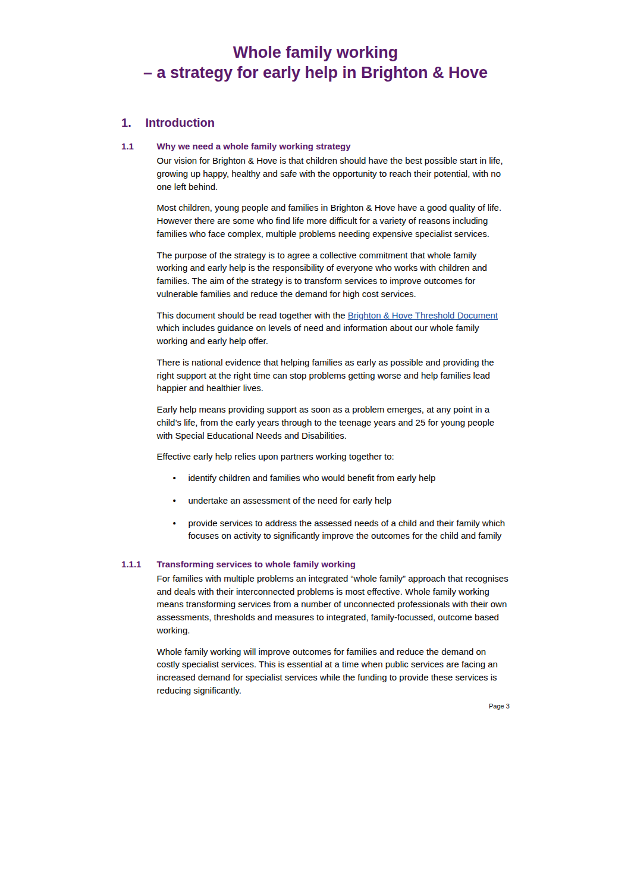Whole family working
– a strategy for early help in Brighton & Hove
1. Introduction
1.1
Why we need a whole family working strategy
Our vision for Brighton & Hove is that children should have the best possible start in life, growing up happy, healthy and safe with the opportunity to reach their potential, with no one left behind.
Most children, young people and families in Brighton & Hove have a good quality of life. However there are some who find life more difficult for a variety of reasons including families who face complex, multiple problems needing expensive specialist services.
The purpose of the strategy is to agree a collective commitment that whole family working and early help is the responsibility of everyone who works with children and families. The aim of the strategy is to transform services to improve outcomes for vulnerable families and reduce the demand for high cost services.
This document should be read together with the Brighton & Hove Threshold Document which includes guidance on levels of need and information about our whole family working and early help offer.
There is national evidence that helping families as early as possible and providing the right support at the right time can stop problems getting worse and help families lead happier and healthier lives.
Early help means providing support as soon as a problem emerges, at any point in a child’s life, from the early years through to the teenage years and 25 for young people with Special Educational Needs and Disabilities.
Effective early help relies upon partners working together to:
identify children and families who would benefit from early help
undertake an assessment of the need for early help
provide services to address the assessed needs of a child and their family which focuses on activity to significantly improve the outcomes for the child and family
1.1.1
Transforming services to whole family working
For families with multiple problems an integrated “whole family” approach that recognises and deals with their interconnected problems is most effective. Whole family working means transforming services from a number of unconnected professionals with their own assessments, thresholds and measures to integrated, family-focussed, outcome based working.
Whole family working will improve outcomes for families and reduce the demand on costly specialist services. This is essential at a time when public services are facing an increased demand for specialist services while the funding to provide these services is reducing significantly.
Page 3